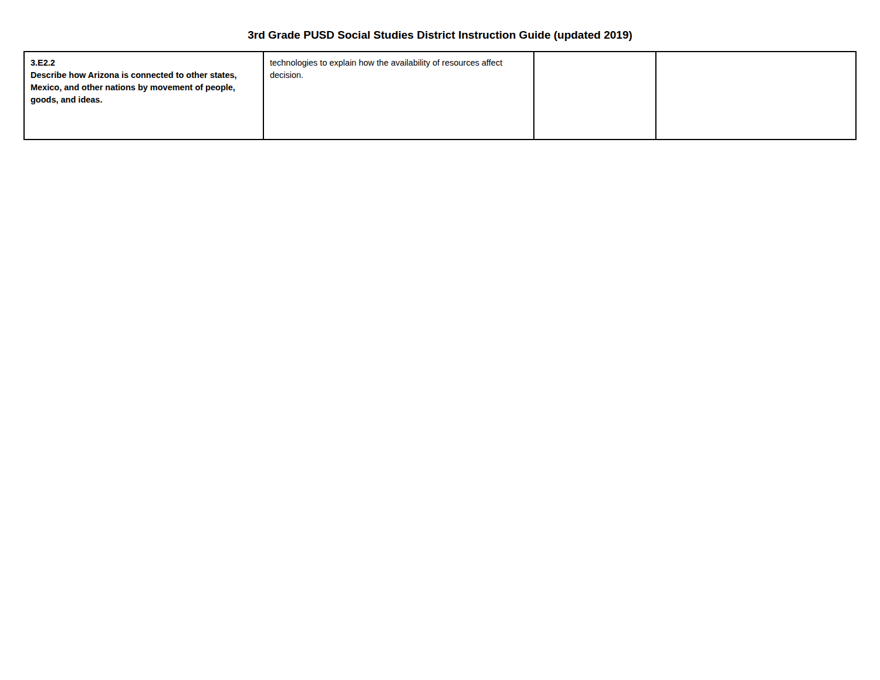3rd Grade PUSD Social Studies District Instruction Guide (updated 2019)
| 3.E2.2 Describe how Arizona is connected to other states, Mexico, and other nations by movement of people, goods, and ideas. | technologies to explain how the availability of resources affect decision. | | |